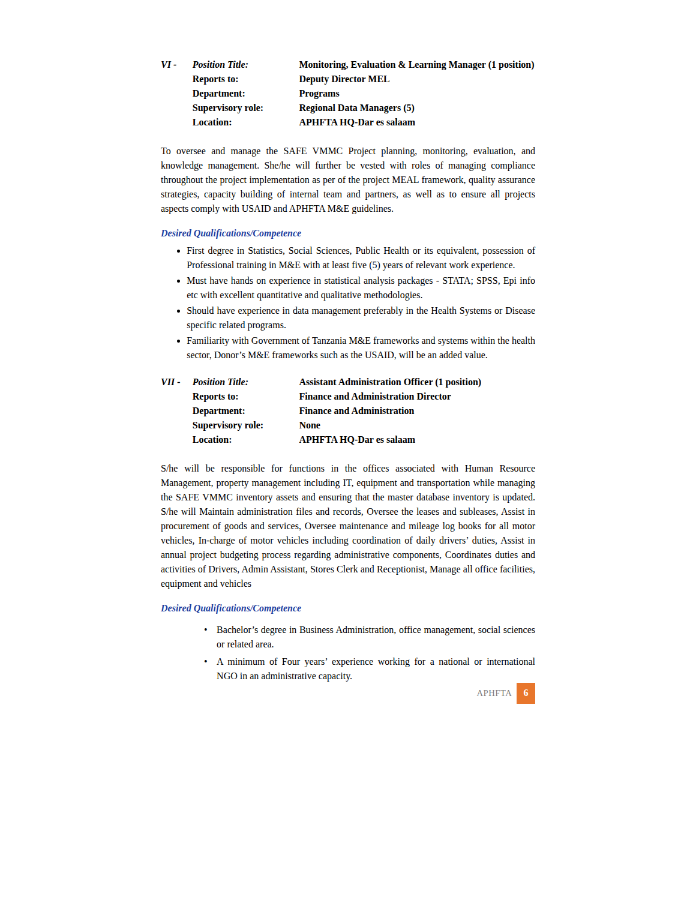| VI - | Position Title: | Monitoring, Evaluation & Learning Manager (1 position) |
| | Reports to: | Deputy Director MEL |
| | Department: | Programs |
| | Supervisory role: | Regional Data Managers (5) |
| | Location: | APHFTA HQ-Dar es salaam |
To oversee and manage the SAFE VMMC Project planning, monitoring, evaluation, and knowledge management. She/he will further be vested with roles of managing compliance throughout the project implementation as per of the project MEAL framework, quality assurance strategies, capacity building of internal team and partners, as well as to ensure all projects aspects comply with USAID and APHFTA M&E guidelines.
Desired Qualifications/Competence
First degree in Statistics, Social Sciences, Public Health or its equivalent, possession of Professional training in M&E with at least five (5) years of relevant work experience.
Must have hands on experience in statistical analysis packages - STATA; SPSS, Epi info etc with excellent quantitative and qualitative methodologies.
Should have experience in data management preferably in the Health Systems or Disease specific related programs.
Familiarity with Government of Tanzania M&E frameworks and systems within the health sector, Donor’s M&E frameworks such as the USAID, will be an added value.
| VII - | Position Title: | Assistant Administration Officer (1 position) |
| | Reports to: | Finance and Administration Director |
| | Department: | Finance and Administration |
| | Supervisory role: | None |
| | Location: | APHFTA HQ-Dar es salaam |
S/he will be responsible for functions in the offices associated with Human Resource Management, property management including IT, equipment and transportation while managing the SAFE VMMC inventory assets and ensuring that the master database inventory is updated. S/he will Maintain administration files and records, Oversee the leases and subleases, Assist in procurement of goods and services, Oversee maintenance and mileage log books for all motor vehicles, In-charge of motor vehicles including coordination of daily drivers’ duties, Assist in annual project budgeting process regarding administrative components, Coordinates duties and activities of Drivers, Admin Assistant, Stores Clerk and Receptionist, Manage all office facilities, equipment and vehicles
Desired Qualifications/Competence
Bachelor’s degree in Business Administration, office management, social sciences or related area.
A minimum of Four years’ experience working for a national or international NGO in an administrative capacity.
APHFTA 6